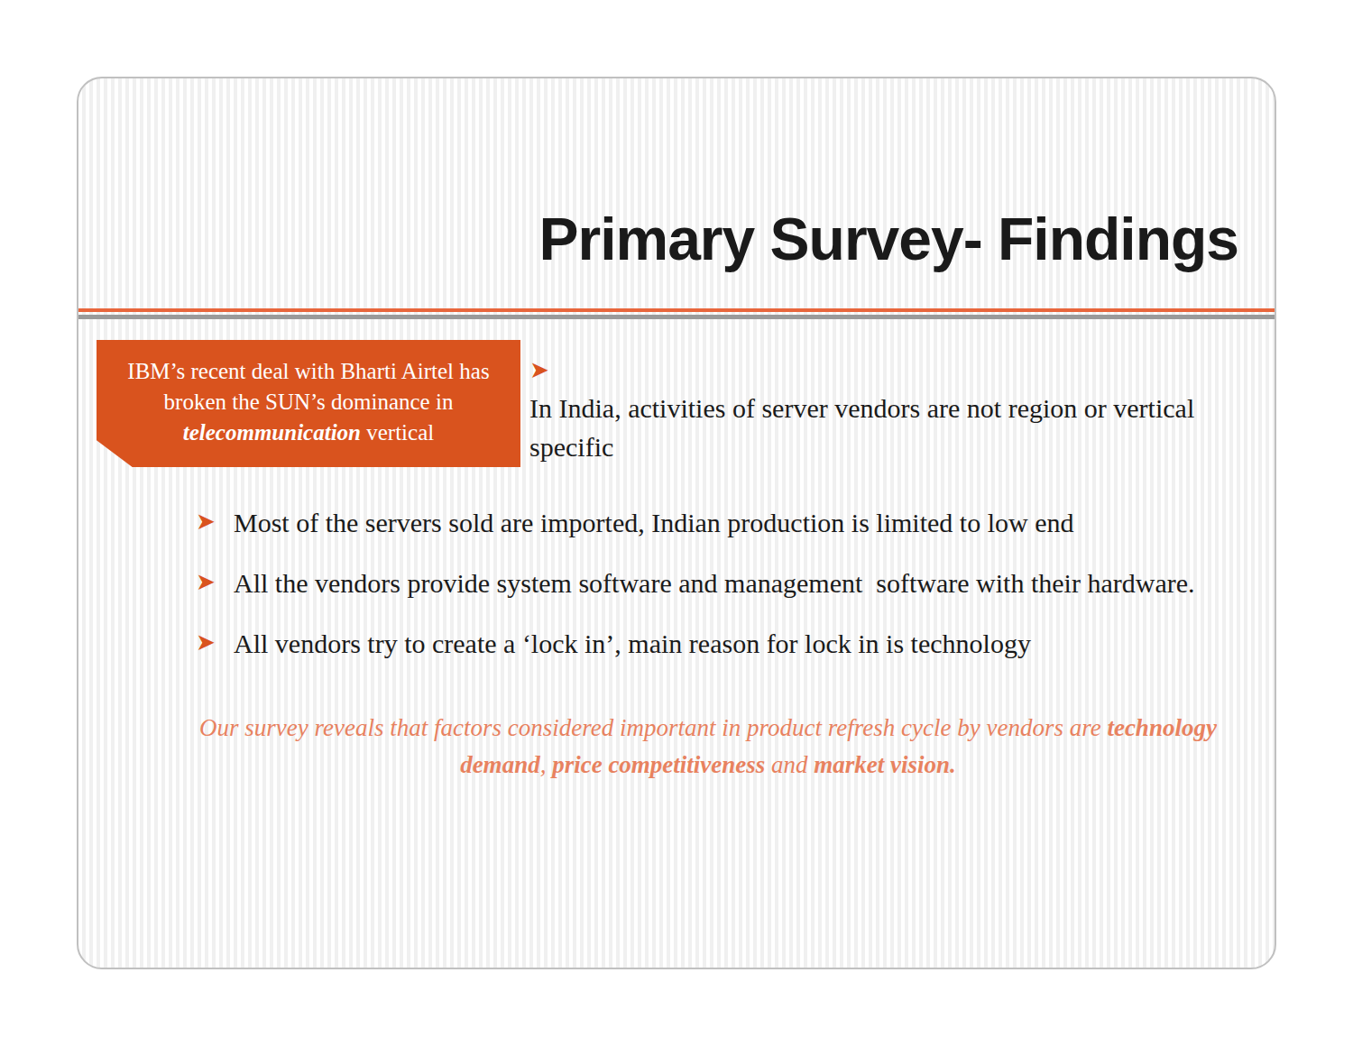Primary Survey- Findings
IBM’s recent deal with Bharti Airtel has broken the SUN’s dominance in telecommunication vertical
➤In India, activities of server vendors are not region or vertical specific
➤Most of the servers sold are imported, Indian production is limited to low end
➤All the vendors provide system software and management software with their hardware.
➤All vendors try to create a ‘lock in’, main reason for lock in is technology
Our survey reveals that factors considered important in product refresh cycle by vendors are technology demand, price competitiveness and market vision.